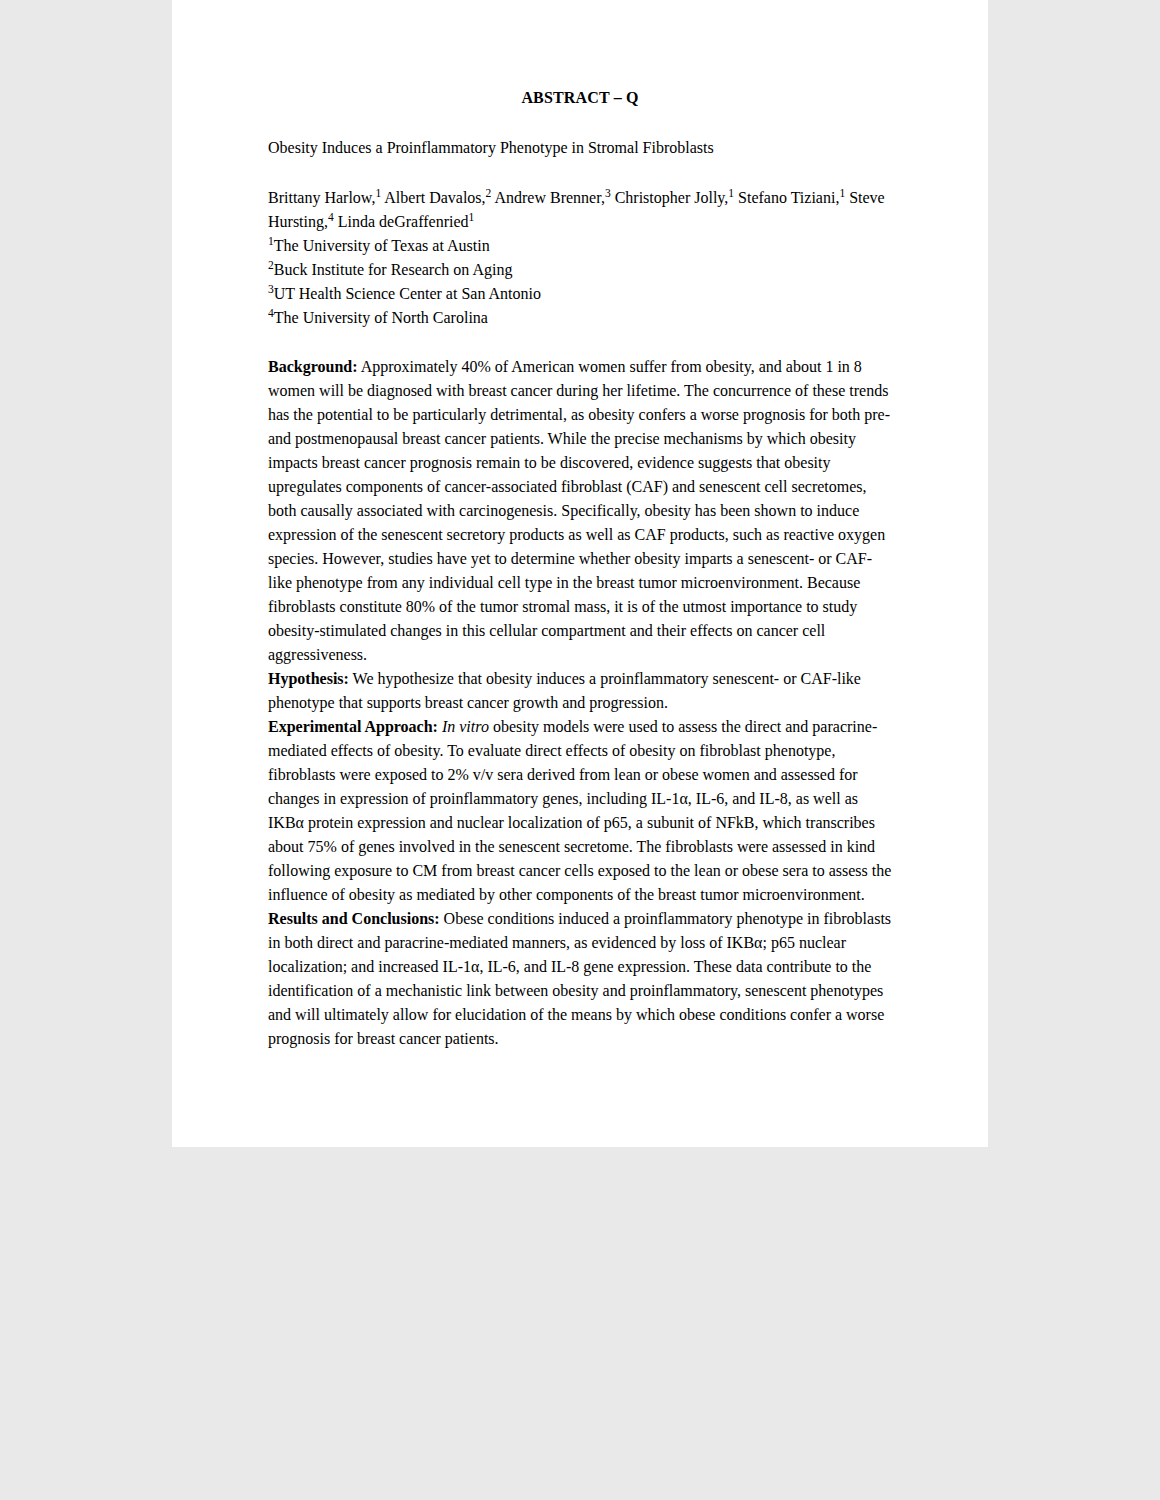ABSTRACT – Q
Obesity Induces a Proinflammatory Phenotype in Stromal Fibroblasts
Brittany Harlow,1 Albert Davalos,2 Andrew Brenner,3 Christopher Jolly,1 Stefano Tiziani,1 Steve Hursting,4 Linda deGraffenried1
1The University of Texas at Austin
2Buck Institute for Research on Aging
3UT Health Science Center at San Antonio
4The University of North Carolina
Background: Approximately 40% of American women suffer from obesity, and about 1 in 8 women will be diagnosed with breast cancer during her lifetime. The concurrence of these trends has the potential to be particularly detrimental, as obesity confers a worse prognosis for both pre- and postmenopausal breast cancer patients. While the precise mechanisms by which obesity impacts breast cancer prognosis remain to be discovered, evidence suggests that obesity upregulates components of cancer-associated fibroblast (CAF) and senescent cell secretomes, both causally associated with carcinogenesis. Specifically, obesity has been shown to induce expression of the senescent secretory products as well as CAF products, such as reactive oxygen species. However, studies have yet to determine whether obesity imparts a senescent- or CAF-like phenotype from any individual cell type in the breast tumor microenvironment. Because fibroblasts constitute 80% of the tumor stromal mass, it is of the utmost importance to study obesity-stimulated changes in this cellular compartment and their effects on cancer cell aggressiveness.
Hypothesis: We hypothesize that obesity induces a proinflammatory senescent- or CAF-like phenotype that supports breast cancer growth and progression.
Experimental Approach: In vitro obesity models were used to assess the direct and paracrine-mediated effects of obesity. To evaluate direct effects of obesity on fibroblast phenotype, fibroblasts were exposed to 2% v/v sera derived from lean or obese women and assessed for changes in expression of proinflammatory genes, including IL-1α, IL-6, and IL-8, as well as IKBα protein expression and nuclear localization of p65, a subunit of NFkB, which transcribes about 75% of genes involved in the senescent secretome. The fibroblasts were assessed in kind following exposure to CM from breast cancer cells exposed to the lean or obese sera to assess the influence of obesity as mediated by other components of the breast tumor microenvironment.
Results and Conclusions: Obese conditions induced a proinflammatory phenotype in fibroblasts in both direct and paracrine-mediated manners, as evidenced by loss of IKBα; p65 nuclear localization; and increased IL-1α, IL-6, and IL-8 gene expression. These data contribute to the identification of a mechanistic link between obesity and proinflammatory, senescent phenotypes and will ultimately allow for elucidation of the means by which obese conditions confer a worse prognosis for breast cancer patients.